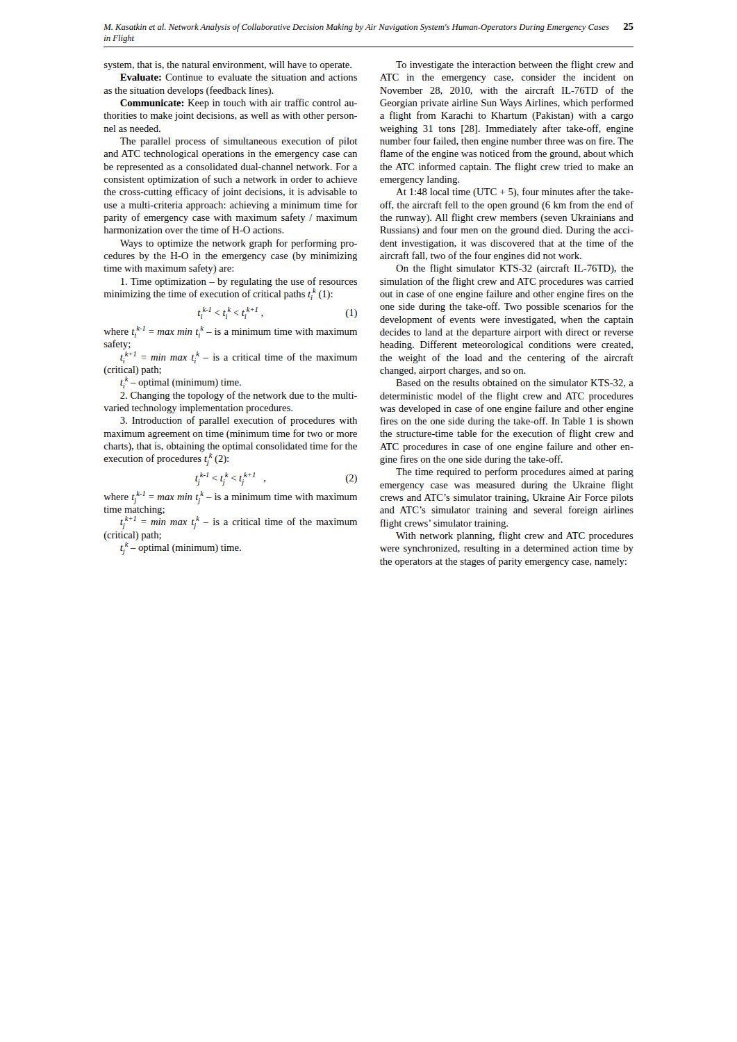M. Kasatkin et al. Network Analysis of Collaborative Decision Making by Air Navigation System's Human-Operators During Emergency Cases in Flight 25
system, that is, the natural environment, will have to operate.
Evaluate: Continue to evaluate the situation and actions as the situation develops (feedback lines).
Communicate: Keep in touch with air traffic control authorities to make joint decisions, as well as with other personnel as needed.
The parallel process of simultaneous execution of pilot and ATC technological operations in the emergency case can be represented as a consolidated dual-channel network. For a consistent optimization of such a network in order to achieve the cross-cutting efficacy of joint decisions, it is advisable to use a multi-criteria approach: achieving a minimum time for parity of emergency case with maximum safety / maximum harmonization over the time of H-O actions.
Ways to optimize the network graph for performing procedures by the H-O in the emergency case (by minimizing time with maximum safety) are:
1. Time optimization – by regulating the use of resources minimizing the time of execution of critical paths tik (1):
tik-1 < tik < tik+1 ,(1)
where tik-1 = max min tik – is a minimum time with maximum safety;
tik+1 = min max tik – is a critical time of the maximum (critical) path;
tik – optimal (minimum) time.
2. Changing the topology of the network due to the multi-varied technology implementation procedures.
3. Introduction of parallel execution of procedures with maximum agreement on time (minimum time for two or more charts), that is, obtaining the optimal consolidated time for the execution of procedures tjk (2):
tjk-1 < tjk < tjk+1 ,(2)
where tjk-1 = max min tjk – is a minimum time with maximum time matching;
tjk+1 = min max tjk – is a critical time of the maximum (critical) path;
tjk – optimal (minimum) time.
To investigate the interaction between the flight crew and ATC in the emergency case, consider the incident on November 28, 2010, with the aircraft IL-76TD of the Georgian private airline Sun Ways Airlines, which performed a flight from Karachi to Khartum (Pakistan) with a cargo weighing 31 tons [28]. Immediately after take-off, engine number four failed, then engine number three was on fire. The flame of the engine was noticed from the ground, about which the ATC informed captain. The flight crew tried to make an emergency landing.
At 1:48 local time (UTC + 5), four minutes after the take-off, the aircraft fell to the open ground (6 km from the end of the runway). All flight crew members (seven Ukrainians and Russians) and four men on the ground died. During the accident investigation, it was discovered that at the time of the aircraft fall, two of the four engines did not work.
On the flight simulator KTS-32 (aircraft IL-76TD), the simulation of the flight crew and ATC procedures was carried out in case of one engine failure and other engine fires on the one side during the take-off. Two possible scenarios for the development of events were investigated, when the captain decides to land at the departure airport with direct or reverse heading. Different meteorological conditions were created, the weight of the load and the centering of the aircraft changed, airport charges, and so on.
Based on the results obtained on the simulator KTS-32, a deterministic model of the flight crew and ATC procedures was developed in case of one engine failure and other engine fires on the one side during the take-off. In Table 1 is shown the structure-time table for the execution of flight crew and ATC procedures in case of one engine failure and other engine fires on the one side during the take-off.
The time required to perform procedures aimed at paring emergency case was measured during the Ukraine flight crews and ATC’s simulator training, Ukraine Air Force pilots and ATC’s simulator training and several foreign airlines flight crews’ simulator training.
With network planning, flight crew and ATC procedures were synchronized, resulting in a determined action time by the operators at the stages of parity emergency case, namely: